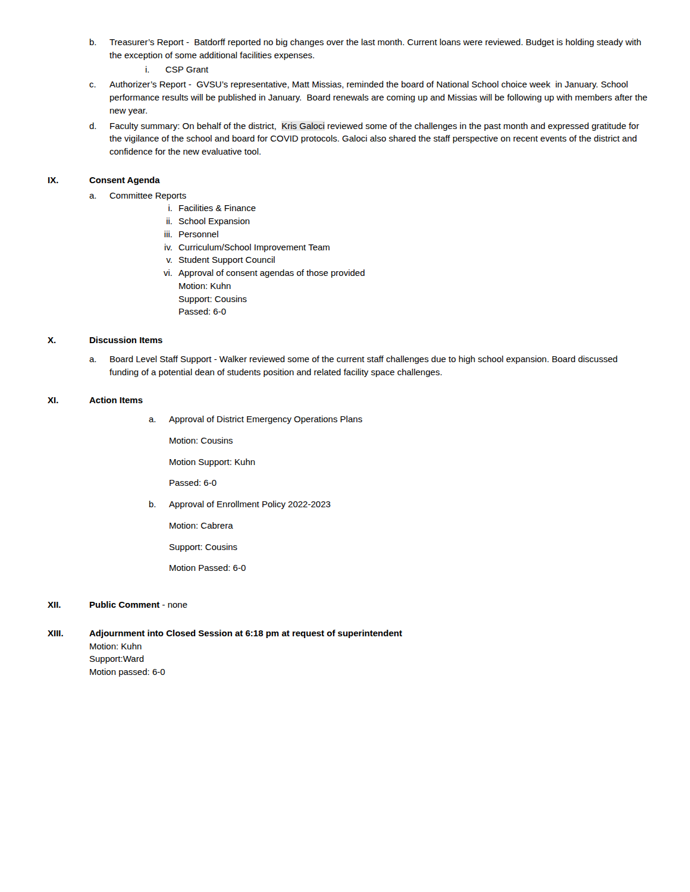b.
Treasurer’s Report - Batdorff reported no big changes over the last month. Current loans were reviewed. Budget is holding steady with the exception of some additional facilities expenses.
i.
CSP Grant
c.
Authorizer’s Report - GVSU’s representative, Matt Missias, reminded the board of National School choice week in January. School performance results will be published in January. Board renewals are coming up and Missias will be following up with members after the new year.
d.
Faculty summary: On behalf of the district, Kris Galoci reviewed some of the challenges in the past month and expressed gratitude for the vigilance of the school and board for COVID protocols. Galoci also shared the staff perspective on recent events of the district and confidence for the new evaluative tool.
IX.
Consent Agenda
a.
Committee Reports
i.
Facilities & Finance
ii.
School Expansion
iii.
Personnel
iv.
Curriculum/School Improvement Team
v.
Student Support Council
vi.
Approval of consent agendas of those provided
Motion: Kuhn
Support: Cousins
Passed: 6-0
X.
Discussion Items
a.
Board Level Staff Support - Walker reviewed some of the current staff challenges due to high school expansion. Board discussed funding of a potential dean of students position and related facility space challenges.
XI.
Action Items
a.
Approval of District Emergency Operations Plans
Motion: Cousins
Motion Support: Kuhn
Passed: 6-0
b.
Approval of Enrollment Policy 2022-2023
Motion: Cabrera
Support: Cousins
Motion Passed: 6-0
XII.
Public Comment - none
XIII.
Adjournment into Closed Session at 6:18 pm at request of superintendent
Motion: Kuhn
Support:Ward
Motion passed: 6-0